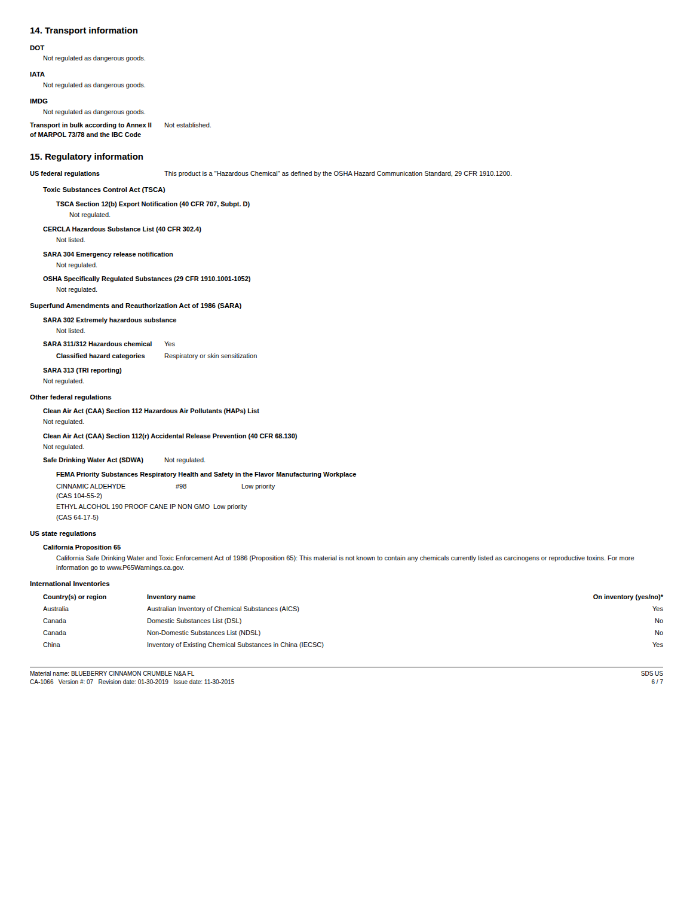14. Transport information
DOT
Not regulated as dangerous goods.
IATA
Not regulated as dangerous goods.
IMDG
Not regulated as dangerous goods.
Transport in bulk according to Annex II of MARPOL 73/78 and the IBC Code
Not established.
15. Regulatory information
US federal regulations
This product is a "Hazardous Chemical" as defined by the OSHA Hazard Communication Standard, 29 CFR 1910.1200.
Toxic Substances Control Act (TSCA)
TSCA Section 12(b) Export Notification (40 CFR 707, Subpt. D)
Not regulated.
CERCLA Hazardous Substance List (40 CFR 302.4)
Not listed.
SARA 304 Emergency release notification
Not regulated.
OSHA Specifically Regulated Substances (29 CFR 1910.1001-1052)
Not regulated.
Superfund Amendments and Reauthorization Act of 1986 (SARA)
SARA 302 Extremely hazardous substance
Not listed.
SARA 311/312 Hazardous chemical
Yes
Classified hazard categories
Respiratory or skin sensitization
SARA 313 (TRI reporting)
Not regulated.
Other federal regulations
Clean Air Act (CAA) Section 112 Hazardous Air Pollutants (HAPs) List
Not regulated.
Clean Air Act (CAA) Section 112(r) Accidental Release Prevention (40 CFR 68.130)
Not regulated.
Safe Drinking Water Act (SDWA)
Not regulated.
FEMA Priority Substances Respiratory Health and Safety in the Flavor Manufacturing Workplace
CINNAMIC ALDEHYDE
(CAS 104-55-2)
#98
Low priority
ETHYL ALCOHOL 190 PROOF CANE IP NON GMO
Low priority
(CAS 64-17-5)
US state regulations
California Proposition 65
California Safe Drinking Water and Toxic Enforcement Act of 1986 (Proposition 65): This material is not known to contain any chemicals currently listed as carcinogens or reproductive toxins. For more information go to www.P65Warnings.ca.gov.
International Inventories
| Country(s) or region | Inventory name | On inventory (yes/no)* |
| --- | --- | --- |
| Australia | Australian Inventory of Chemical Substances (AICS) | Yes |
| Canada | Domestic Substances List (DSL) | No |
| Canada | Non-Domestic Substances List (NDSL) | No |
| China | Inventory of Existing Chemical Substances in China (IECSC) | Yes |
Material name: BLUEBERRY CINNAMON CRUMBLE N&A FL
CA-1066 Version #: 07 Revision date: 01-30-2019 Issue date: 11-30-2015
SDS US
6 / 7